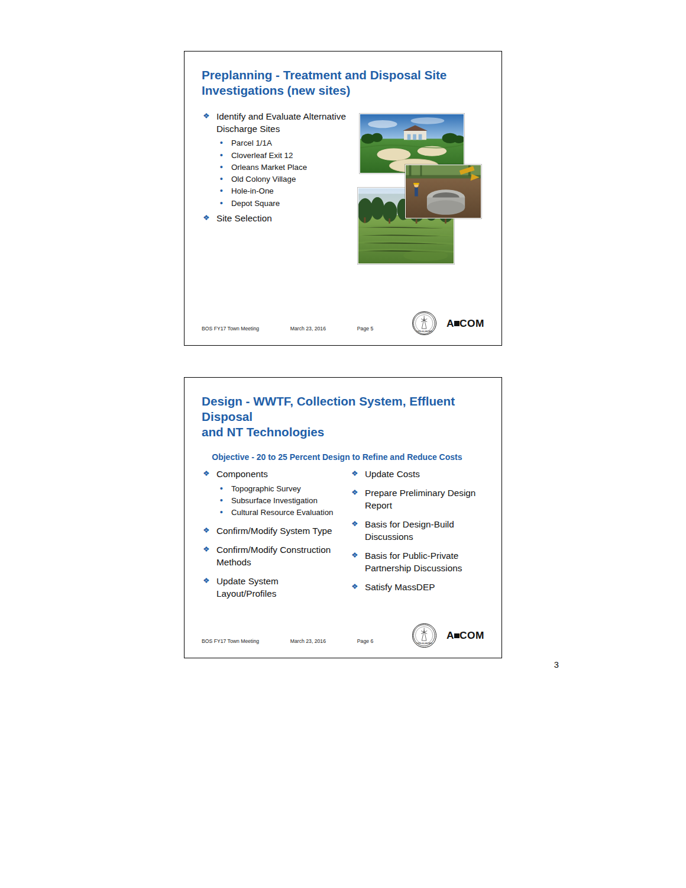Preplanning - Treatment and Disposal Site
Investigations (new sites)
Identify and Evaluate Alternative Discharge Sites
Parcel 1/1A
Cloverleaf Exit 12
Orleans Market Place
Old Colony Village
Hole-in-One
Depot Square
Site Selection
BOS FY17 Town Meeting March 23, 2016 Page 5
TOWN OF ORLEANS
A COM
Design - WWTF, Collection System, Effluent Disposal
and NT Technologies
Objective - 20 to 25 Percent Design to Refine and Reduce Costs
Components
Topographic Survey
Subsurface Investigation
Cultural Resource Evaluation
Confirm/Modify System Type
Confirm/Modify Construction Methods
Update System Layout/Profiles
Update Costs
Prepare Preliminary Design Report
Basis for Design-Build Discussions
Basis for Public-Private Partnership Discussions
Satisfy MassDEP
BOS FY17 Town Meeting March 23, 2016 Page 6
TOWN OF ORLEANS
A COM
3